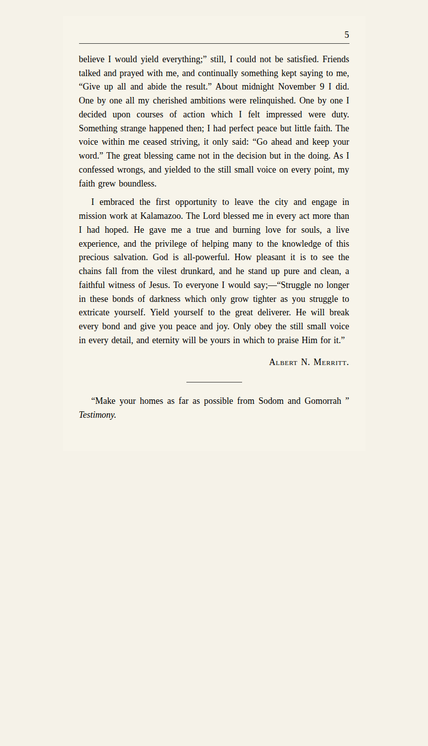5
believe I would yield everything;” still, I could not be satisfied. Friends talked and prayed with me, and continually something kept saying to me, “Give up all and abide the result.” About midnight November 9 I did. One by one all my cherished ambitions were relinquished. One by one I decided upon courses of action which I felt impressed were duty. Something strange happened then; I had perfect peace but little faith. The voice within me ceased striving, it only said: “Go ahead and keep your word.” The great blessing came not in the decision but in the doing. As I confessed wrongs, and yielded to the still small voice on every point, my faith grew boundless.
I embraced the first opportunity to leave the city and engage in mission work at Kalamazoo. The Lord blessed me in every act more than I had hoped. He gave me a true and burning love for souls, a live experience, and the privilege of helping many to the knowledge of this precious salvation. God is all-powerful. How pleasant it is to see the chains fall from the vilest drunkard, and he stand up pure and clean, a faithful witness of Jesus. To everyone I would say;—“Struggle no longer in these bonds of darkness which only grow tighter as you struggle to extricate yourself. Yield yourself to the great deliverer. He will break every bond and give you peace and joy. Only obey the still small voice in every detail, and eternity will be yours in which to praise Him for it.”
Albert N. Merritt.
“Make your homes as far as possible from Sodom and Gomorrah ” Testimony.